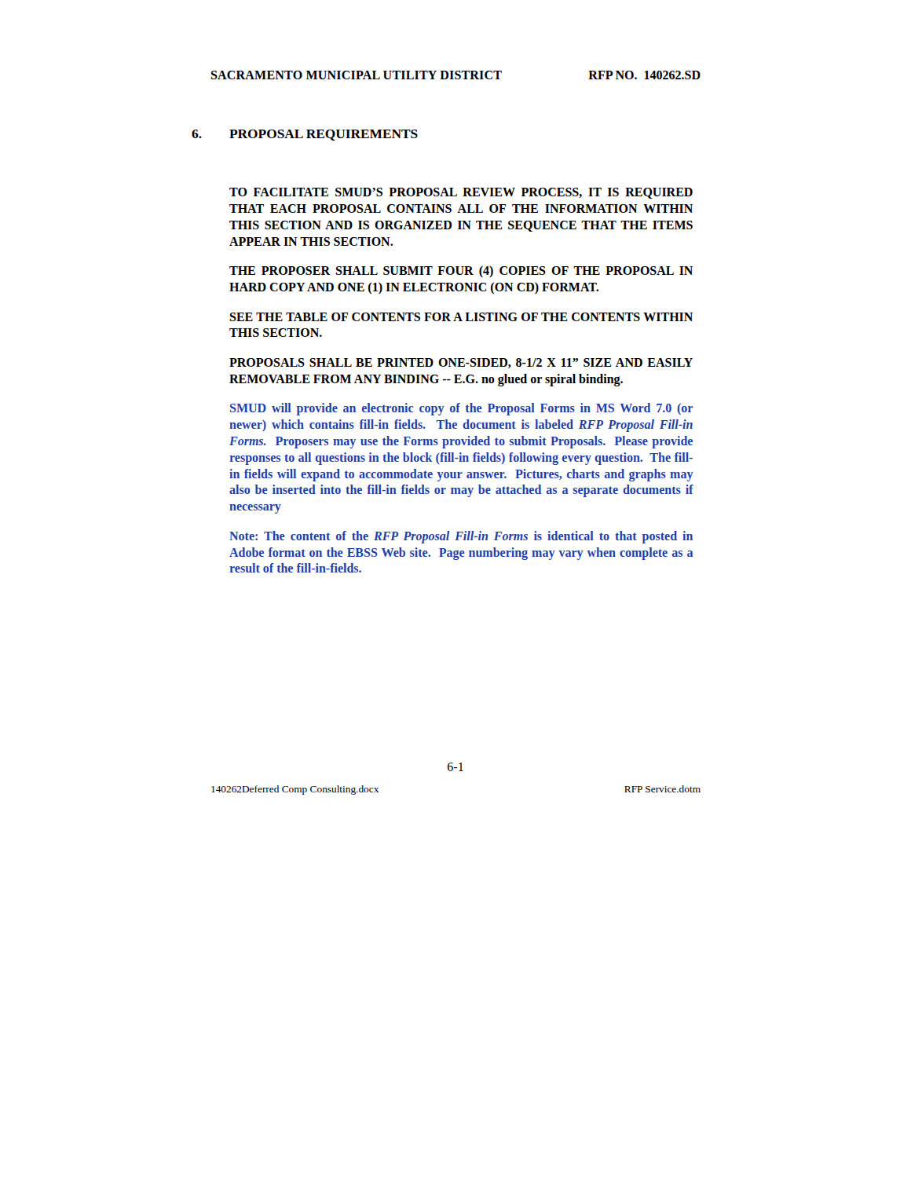SACRAMENTO MUNICIPAL UTILITY DISTRICT
RFP NO. 140262.SD
6. PROPOSAL REQUIREMENTS
To facilitate SMUD’s proposal review process, it is required that each proposal contains all of the information within this section and is organized in the sequence that the items appear in this section.
The proposer shall submit Four (4) copies of the proposal in hard copy and one (1) in electronic (on CD) format.
See the table of contents for a listing of the contents within this section.
PROPOSALS SHALL BE PRINTED ONE-SIDED, 8-1/2 X 11” SIZE AND EASILY REMOVABLE FROM ANY BINDING -- E.G. no glued or spiral binding.
SMUD will provide an electronic copy of the Proposal Forms in MS Word 7.0 (or newer) which contains fill-in fields. The document is labeled RFP Proposal Fill-in Forms. Proposers may use the Forms provided to submit Proposals. Please provide responses to all questions in the block (fill-in fields) following every question. The fill-in fields will expand to accommodate your answer. Pictures, charts and graphs may also be inserted into the fill-in fields or may be attached as a separate documents if necessary
Note: The content of the RFP Proposal Fill-in Forms is identical to that posted in Adobe format on the EBSS Web site. Page numbering may vary when complete as a result of the fill-in-fields.
6-1
140262Deferred Comp Consulting.docx
RFP Service.dotm